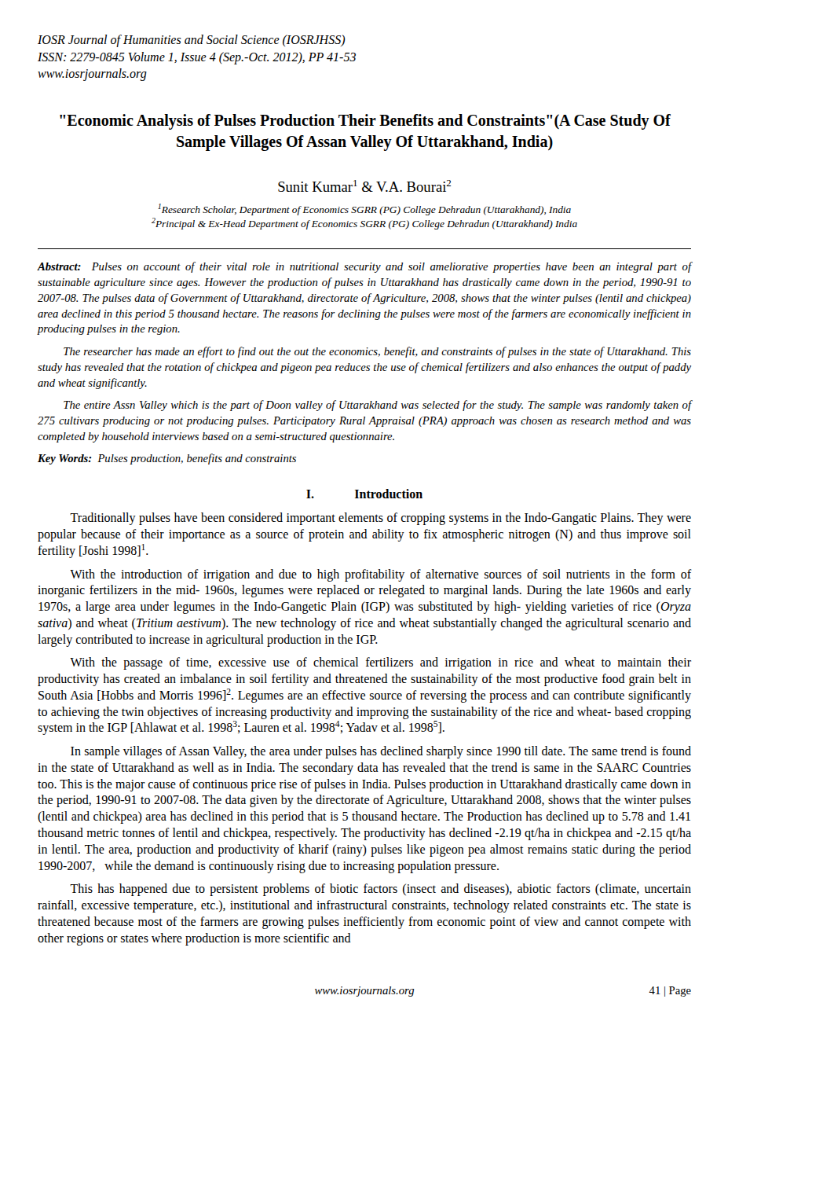IOSR Journal of Humanities and Social Science (IOSRJHSS)
ISSN: 2279-0845 Volume 1, Issue 4 (Sep.-Oct. 2012), PP 41-53
www.iosrjournals.org
"Economic Analysis of Pulses Production Their Benefits and Constraints"(A Case Study Of Sample Villages Of Assan Valley Of Uttarakhand, India)
Sunit Kumar1 & V.A. Bourai2
1Research Scholar, Department of Economics SGRR (PG) College Dehradun (Uttarakhand), India
2Principal & Ex-Head Department of Economics SGRR (PG) College Dehradun (Uttarakhand) India
Abstract: Pulses on account of their vital role in nutritional security and soil ameliorative properties have been an integral part of sustainable agriculture since ages. However the production of pulses in Uttarakhand has drastically came down in the period, 1990-91 to 2007-08. The pulses data of Government of Uttarakhand, directorate of Agriculture, 2008, shows that the winter pulses (lentil and chickpea) area declined in this period 5 thousand hectare. The reasons for declining the pulses were most of the farmers are economically inefficient in producing pulses in the region.
The researcher has made an effort to find out the out the economics, benefit, and constraints of pulses in the state of Uttarakhand. This study has revealed that the rotation of chickpea and pigeon pea reduces the use of chemical fertilizers and also enhances the output of paddy and wheat significantly.
The entire Assn Valley which is the part of Doon valley of Uttarakhand was selected for the study. The sample was randomly taken of 275 cultivars producing or not producing pulses. Participatory Rural Appraisal (PRA) approach was chosen as research method and was completed by household interviews based on a semi-structured questionnaire.
Key Words: Pulses production, benefits and constraints
I. Introduction
Traditionally pulses have been considered important elements of cropping systems in the Indo-Gangatic Plains. They were popular because of their importance as a source of protein and ability to fix atmospheric nitrogen (N) and thus improve soil fertility [Joshi 1998]1.
With the introduction of irrigation and due to high profitability of alternative sources of soil nutrients in the form of inorganic fertilizers in the mid- 1960s, legumes were replaced or relegated to marginal lands. During the late 1960s and early 1970s, a large area under legumes in the Indo-Gangetic Plain (IGP) was substituted by high- yielding varieties of rice (Oryza sativa) and wheat (Tritium aestivum). The new technology of rice and wheat substantially changed the agricultural scenario and largely contributed to increase in agricultural production in the IGP.
With the passage of time, excessive use of chemical fertilizers and irrigation in rice and wheat to maintain their productivity has created an imbalance in soil fertility and threatened the sustainability of the most productive food grain belt in South Asia [Hobbs and Morris 1996]2. Legumes are an effective source of reversing the process and can contribute significantly to achieving the twin objectives of increasing productivity and improving the sustainability of the rice and wheat- based cropping system in the IGP [Ahlawat et al. 19983; Lauren et al. 19984; Yadav et al. 19985].
In sample villages of Assan Valley, the area under pulses has declined sharply since 1990 till date. The same trend is found in the state of Uttarakhand as well as in India. The secondary data has revealed that the trend is same in the SAARC Countries too. This is the major cause of continuous price rise of pulses in India. Pulses production in Uttarakhand drastically came down in the period, 1990-91 to 2007-08. The data given by the directorate of Agriculture, Uttarakhand 2008, shows that the winter pulses (lentil and chickpea) area has declined in this period that is 5 thousand hectare. The Production has declined up to 5.78 and 1.41 thousand metric tonnes of lentil and chickpea, respectively. The productivity has declined -2.19 qt/ha in chickpea and -2.15 qt/ha in lentil. The area, production and productivity of kharif (rainy) pulses like pigeon pea almost remains static during the period 1990-2007, while the demand is continuously rising due to increasing population pressure.
This has happened due to persistent problems of biotic factors (insect and diseases), abiotic factors (climate, uncertain rainfall, excessive temperature, etc.), institutional and infrastructural constraints, technology related constraints etc. The state is threatened because most of the farmers are growing pulses inefficiently from economic point of view and cannot compete with other regions or states where production is more scientific and
www.iosrjournals.org
41 | Page